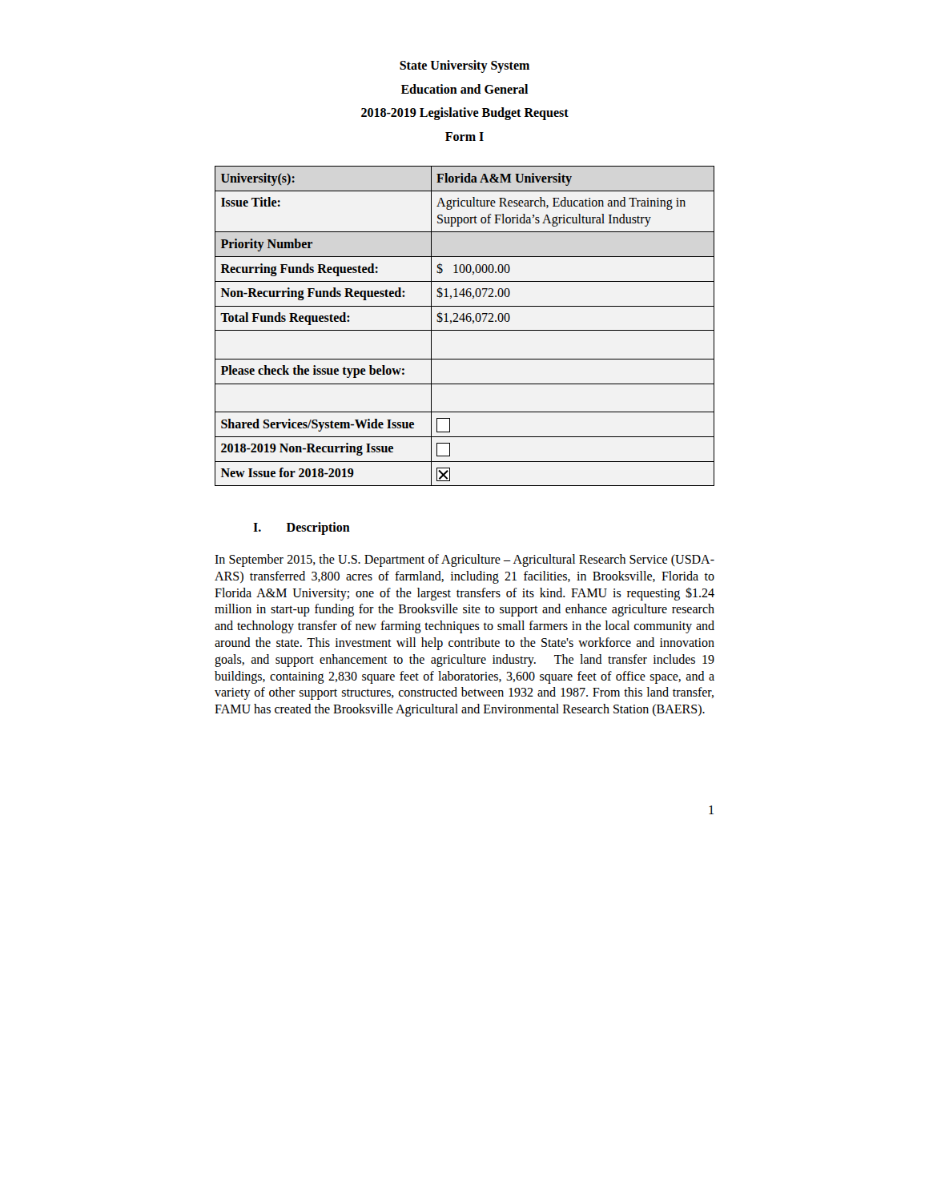State University System
Education and General
2018-2019 Legislative Budget Request
Form I
| University(s): | Florida A&M University |
| Issue Title: | Agriculture Research, Education and Training in Support of Florida’s Agricultural Industry |
| Priority Number | |
| Recurring Funds Requested: | $ 100,000.00 |
| Non-Recurring Funds Requested: | $1,146,072.00 |
| Total Funds Requested: | $1,246,072.00 |
| Please check the issue type below: | |
| Shared Services/System-Wide Issue | |
| 2018-2019 Non-Recurring Issue | |
| New Issue for 2018-2019 | |
I. Description
In September 2015, the U.S. Department of Agriculture – Agricultural Research Service (USDA-ARS) transferred 3,800 acres of farmland, including 21 facilities, in Brooksville, Florida to Florida A&M University; one of the largest transfers of its kind. FAMU is requesting $1.24 million in start-up funding for the Brooksville site to support and enhance agriculture research and technology transfer of new farming techniques to small farmers in the local community and around the state. This investment will help contribute to the State's workforce and innovation goals, and support enhancement to the agriculture industry. The land transfer includes 19 buildings, containing 2,830 square feet of laboratories, 3,600 square feet of office space, and a variety of other support structures, constructed between 1932 and 1987. From this land transfer, FAMU has created the Brooksville Agricultural and Environmental Research Station (BAERS).
1